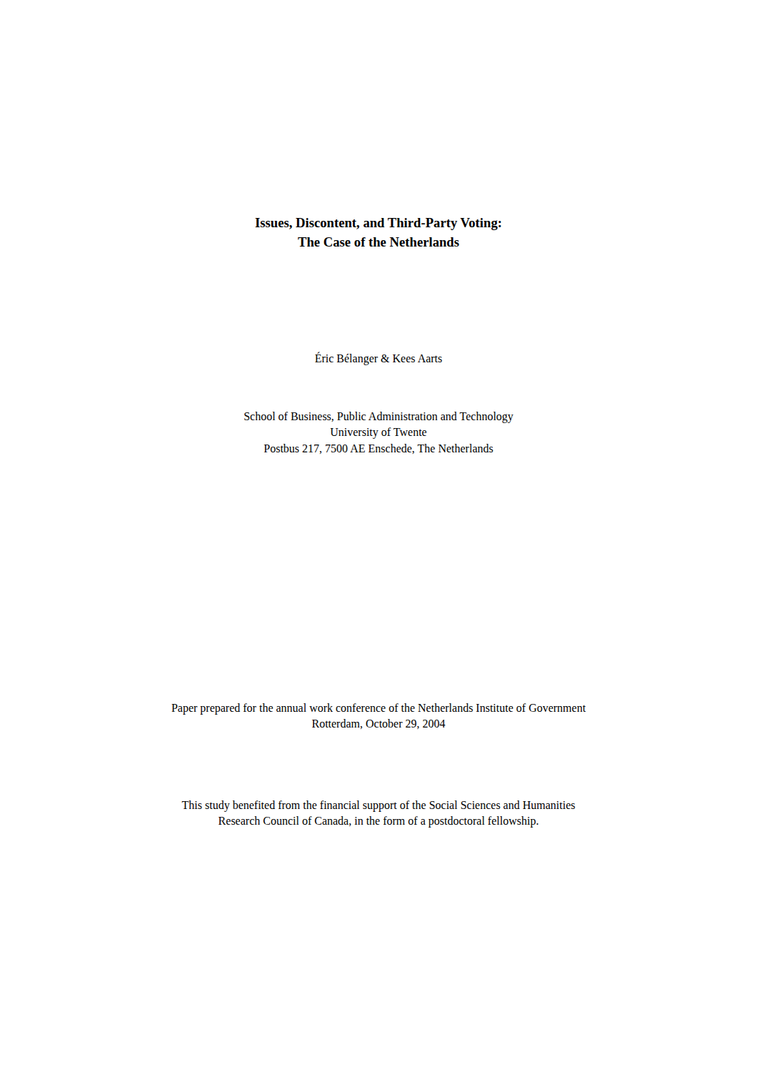Issues, Discontent, and Third-Party Voting:
The Case of the Netherlands
Éric Bélanger & Kees Aarts
School of Business, Public Administration and Technology
University of Twente
Postbus 217, 7500 AE Enschede, The Netherlands
Paper prepared for the annual work conference of the Netherlands Institute of Government
Rotterdam, October 29, 2004
This study benefited from the financial support of the Social Sciences and Humanities
Research Council of Canada, in the form of a postdoctoral fellowship.